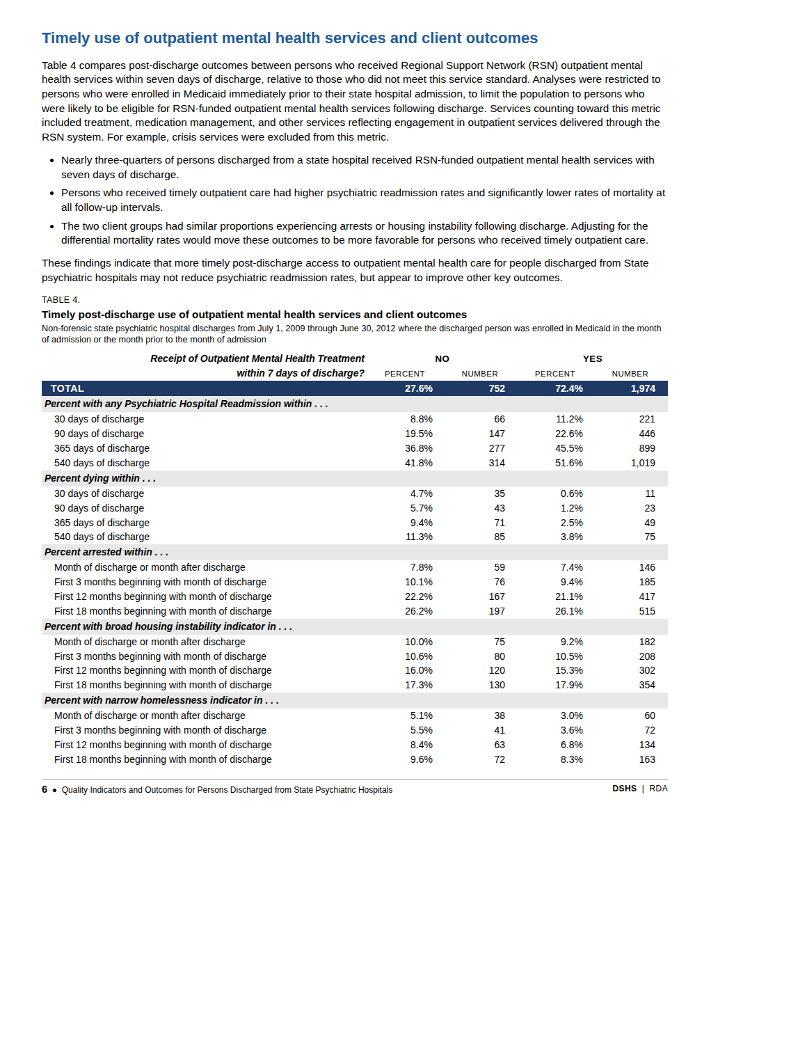Timely use of outpatient mental health services and client outcomes
Table 4 compares post-discharge outcomes between persons who received Regional Support Network (RSN) outpatient mental health services within seven days of discharge, relative to those who did not meet this service standard. Analyses were restricted to persons who were enrolled in Medicaid immediately prior to their state hospital admission, to limit the population to persons who were likely to be eligible for RSN-funded outpatient mental health services following discharge. Services counting toward this metric included treatment, medication management, and other services reflecting engagement in outpatient services delivered through the RSN system. For example, crisis services were excluded from this metric.
Nearly three-quarters of persons discharged from a state hospital received RSN-funded outpatient mental health services with seven days of discharge.
Persons who received timely outpatient care had higher psychiatric readmission rates and significantly lower rates of mortality at all follow-up intervals.
The two client groups had similar proportions experiencing arrests or housing instability following discharge. Adjusting for the differential mortality rates would move these outcomes to be more favorable for persons who received timely outpatient care.
These findings indicate that more timely post-discharge access to outpatient mental health care for people discharged from State psychiatric hospitals may not reduce psychiatric readmission rates, but appear to improve other key outcomes.
TABLE 4.
Timely post-discharge use of outpatient mental health services and client outcomes
Non-forensic state psychiatric hospital discharges from July 1, 2009 through June 30, 2012 where the discharged person was enrolled in Medicaid in the month of admission or the month prior to the month of admission
| Receipt of Outpatient Mental Health Treatment | NO | YES |
| within 7 days of discharge? | Percent | Number | Percent | Number |
| TOTAL | 27.6% | 752 | 72.4% | 1,974 |
| Percent with any Psychiatric Hospital Readmission within . . . |
| 30 days of discharge | 8.8% | 66 | 11.2% | 221 |
| 90 days of discharge | 19.5% | 147 | 22.6% | 446 |
| 365 days of discharge | 36.8% | 277 | 45.5% | 899 |
| 540 days of discharge | 41.8% | 314 | 51.6% | 1,019 |
| Percent dying within . . . |
| 30 days of discharge | 4.7% | 35 | 0.6% | 11 |
| 90 days of discharge | 5.7% | 43 | 1.2% | 23 |
| 365 days of discharge | 9.4% | 71 | 2.5% | 49 |
| 540 days of discharge | 11.3% | 85 | 3.8% | 75 |
| Percent arrested within . . . |
| Month of discharge or month after discharge | 7.8% | 59 | 7.4% | 146 |
| First 3 months beginning with month of discharge | 10.1% | 76 | 9.4% | 185 |
| First 12 months beginning with month of discharge | 22.2% | 167 | 21.1% | 417 |
| First 18 months beginning with month of discharge | 26.2% | 197 | 26.1% | 515 |
| Percent with broad housing instability indicator in . . . |
| Month of discharge or month after discharge | 10.0% | 75 | 9.2% | 182 |
| First 3 months beginning with month of discharge | 10.6% | 80 | 10.5% | 208 |
| First 12 months beginning with month of discharge | 16.0% | 120 | 15.3% | 302 |
| First 18 months beginning with month of discharge | 17.3% | 130 | 17.9% | 354 |
| Percent with narrow homelessness indicator in . . . |
| Month of discharge or month after discharge | 5.1% | 38 | 3.0% | 60 |
| First 3 months beginning with month of discharge | 5.5% | 41 | 3.6% | 72 |
| First 12 months beginning with month of discharge | 8.4% | 63 | 6.8% | 134 |
| First 18 months beginning with month of discharge | 9.6% | 72 | 8.3% | 163 |
6 ● Quality Indicators and Outcomes for Persons Discharged from State Psychiatric Hospitals
DSHS | RDA